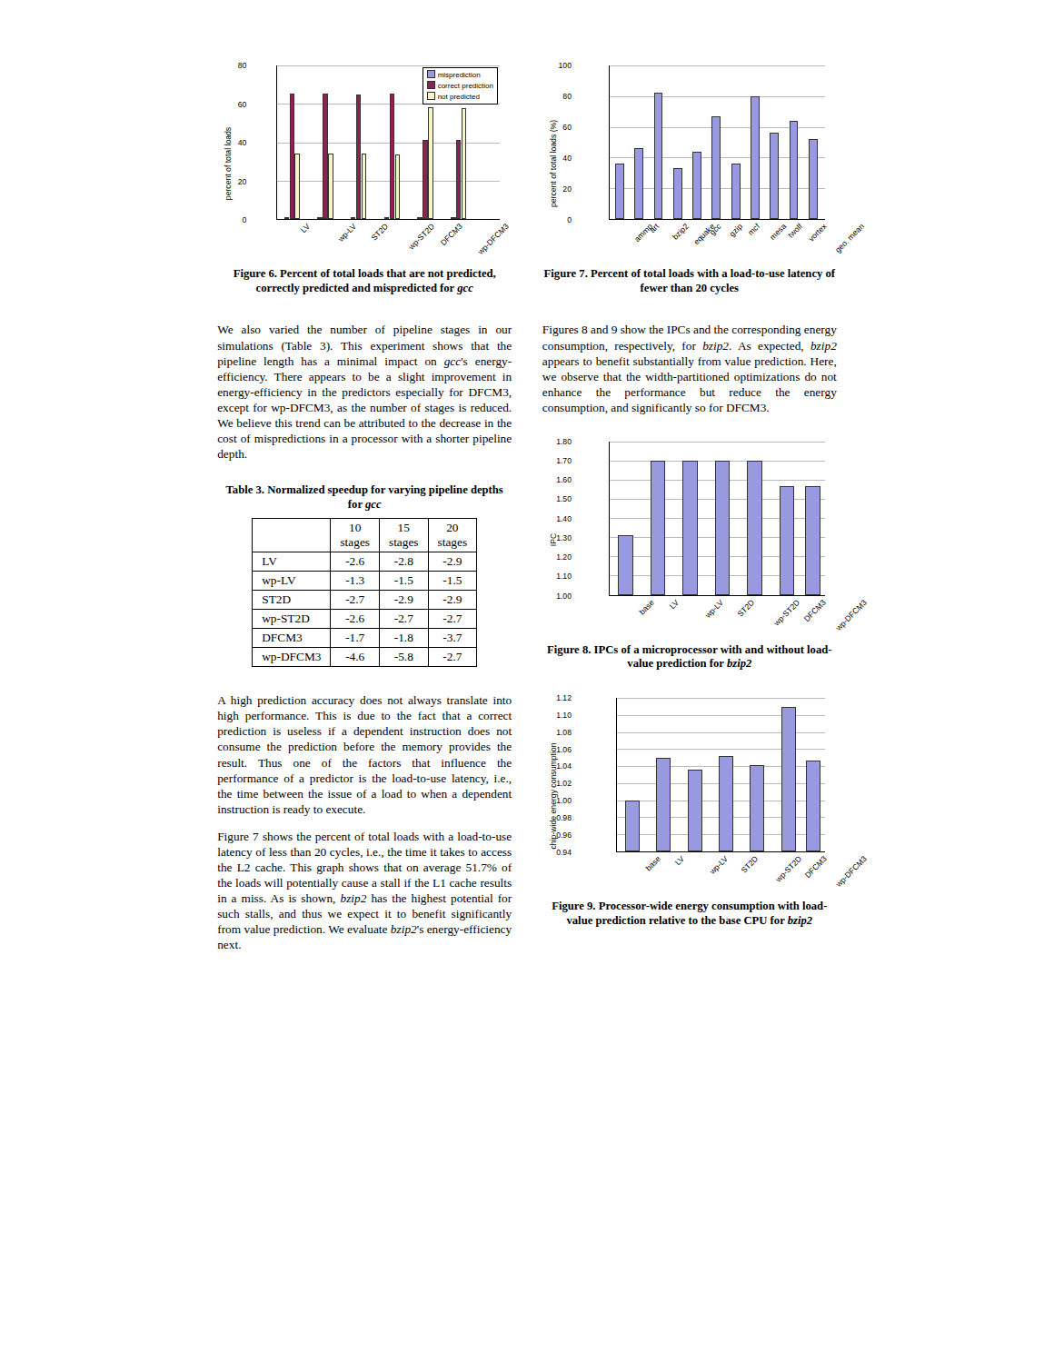percent of total loads
80 60 40 20 0
misprediction
correct prediction
not predicted
LV wp-LV ST2D wp-ST2D DFCM3 wp-DFCM3
Figure 6. Percent of total loads that are not predicted, correctly predicted and mispredicted for gcc
We also varied the number of pipeline stages in our simulations (Table 3). This experiment shows that the pipeline length has a minimal impact on gcc's energy-efficiency. There appears to be a slight improvement in energy-efficiency in the predictors especially for DFCM3, except for wp-DFCM3, as the number of stages is reduced. We believe this trend can be attributed to the decrease in the cost of mispredictions in a processor with a shorter pipeline depth.
Table 3. Normalized speedup for varying pipeline depths for gcc
| | 10 stages | 15 stages | 20 stages |
| --- | --- | --- | --- |
| LV | -2.6 | -2.8 | -2.9 |
| wp-LV | -1.3 | -1.5 | -1.5 |
| ST2D | -2.7 | -2.9 | -2.9 |
| wp-ST2D | -2.6 | -2.7 | -2.7 |
| DFCM3 | -1.7 | -1.8 | -3.7 |
| wp-DFCM3 | -4.6 | -5.8 | -2.7 |
A high prediction accuracy does not always translate into high performance. This is due to the fact that a correct prediction is useless if a dependent instruction does not consume the prediction before the memory provides the result. Thus one of the factors that influence the performance of a predictor is the load-to-use latency, i.e., the time between the issue of a load to when a dependent instruction is ready to execute.
Figure 7 shows the percent of total loads with a load-to-use latency of less than 20 cycles, i.e., the time it takes to access the L2 cache. This graph shows that on average 51.7% of the loads will potentially cause a stall if the L1 cache results in a miss. As is shown, bzip2 has the highest potential for such stalls, and thus we expect it to benefit significantly from value prediction. We evaluate bzip2's energy-efficiency next.
percent of total loads (%)
100 80 60 40 20 0
ammp art bzip2 equake gcc gzip mcf mesa twolf vortex geo. mean
Figure 7. Percent of total loads with a load-to-use latency of fewer than 20 cycles
Figures 8 and 9 show the IPCs and the corresponding energy consumption, respectively, for bzip2. As expected, bzip2 appears to benefit substantially from value prediction. Here, we observe that the width-partitioned optimizations do not enhance the performance but reduce the energy consumption, and significantly so for DFCM3.
IPC
1.80 1.70 1.60 1.50 1.40 1.30 1.20 1.10 1.00
base LV wp-LV ST2D wp-ST2D DFCM3 wp-DFCM3
Figure 8. IPCs of a microprocessor with and without load-value prediction for bzip2
chip-wide energy consumption
1.12 1.10 1.08 1.06 1.04 1.02 1.00 0.98 0.96 0.94
base LV wp-LV ST2D wp-ST2D DFCM3 wp-DFCM3
Figure 9. Processor-wide energy consumption with load-value prediction relative to the base CPU for bzip2